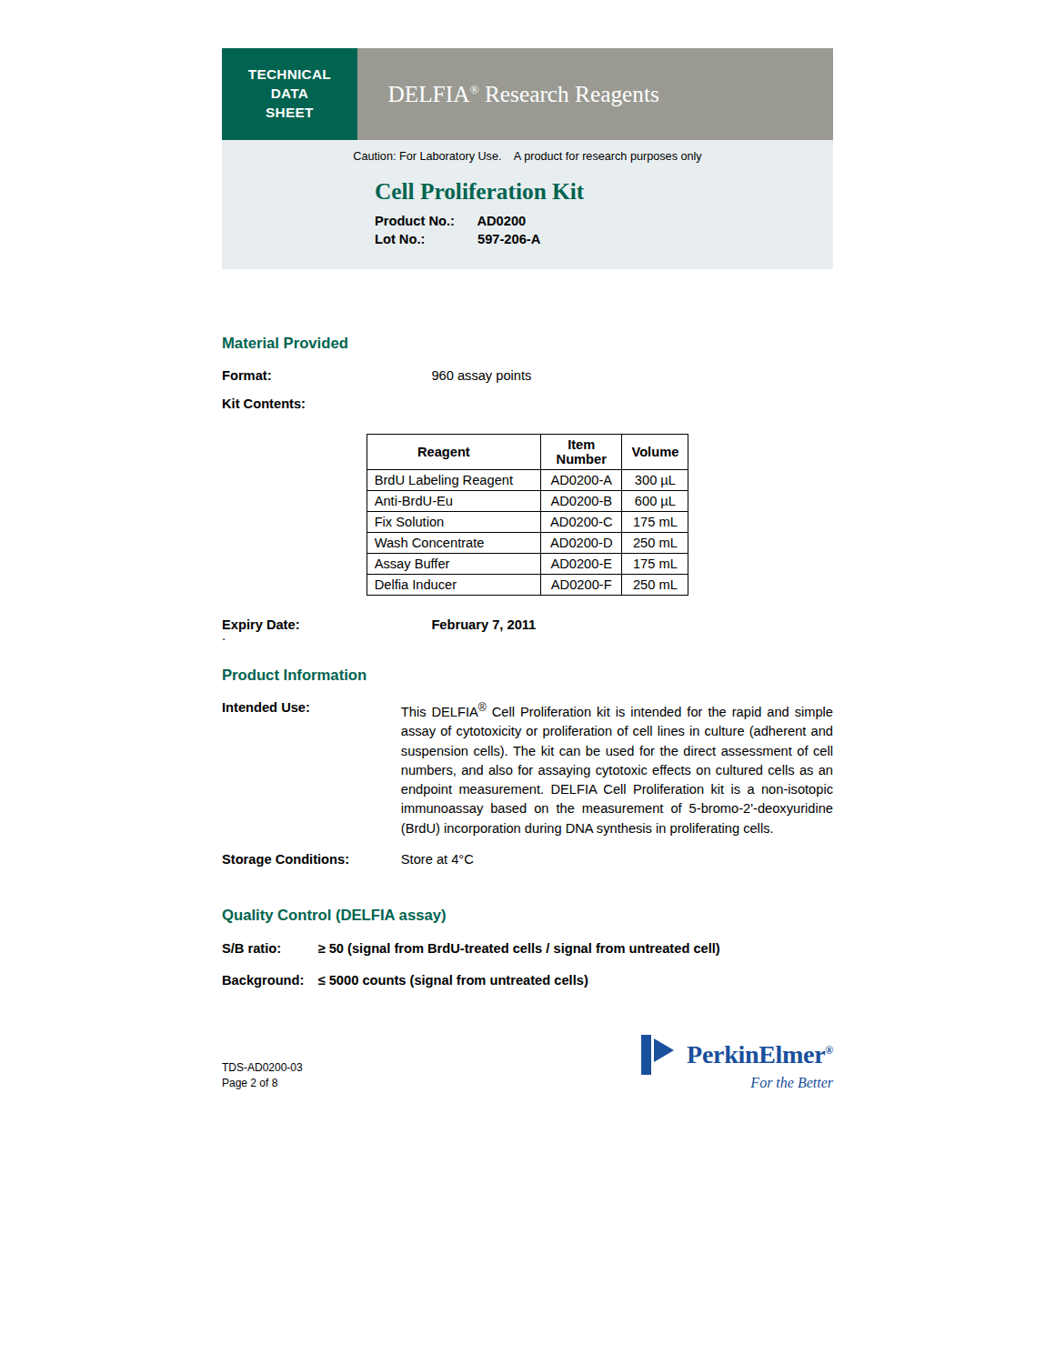TECHNICAL
DATA
SHEET
DELFIA® Research Reagents
Caution: For Laboratory Use. A product for research purposes only
Cell Proliferation Kit
Product No.: AD0200
Lot No.: 597-206-A
Material Provided
Format:
960 assay points
Kit Contents:
| Reagent | Item Number | Volume |
| --- | --- | --- |
| BrdU Labeling Reagent | AD0200-A | 300 µL |
| Anti-BrdU-Eu | AD0200-B | 600 µL |
| Fix Solution | AD0200-C | 175 mL |
| Wash Concentrate | AD0200-D | 250 mL |
| Assay Buffer | AD0200-E | 175 mL |
| Delfia Inducer | AD0200-F | 250 mL |
Expiry Date:
February 7, 2011
.
Product Information
Intended Use:
This DELFIA® Cell Proliferation kit is intended for the rapid and simple assay of cytotoxicity or proliferation of cell lines in culture (adherent and suspension cells). The kit can be used for the direct assessment of cell numbers, and also for assaying cytotoxic effects on cultured cells as an endpoint measurement. DELFIA Cell Proliferation kit is a non-isotopic immunoassay based on the measurement of 5-bromo-2'-deoxyuridine (BrdU) incorporation during DNA synthesis in proliferating cells.
Storage Conditions:
Store at 4°C
Quality Control (DELFIA assay)
S/B ratio:
≥ 50 (signal from BrdU-treated cells / signal from untreated cell)
Background:
≤ 5000 counts (signal from untreated cells)
TDS-AD0200-03
Page 2 of 8
PerkinElmer®
For the Better